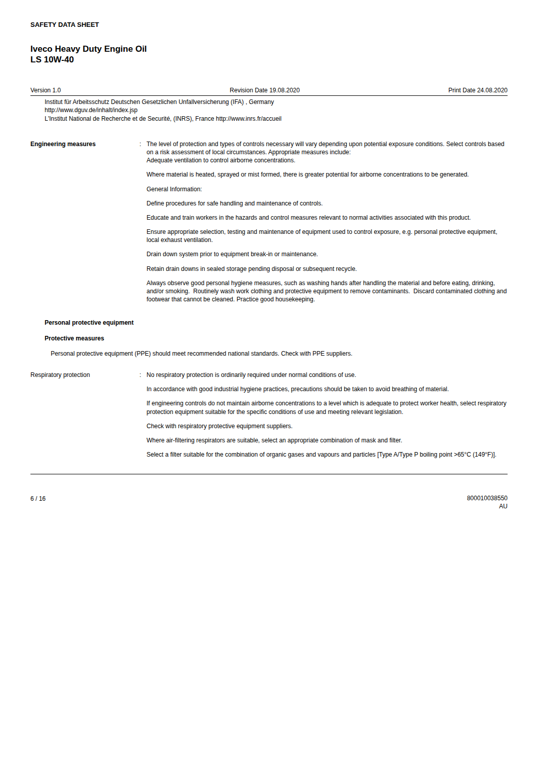SAFETY DATA SHEET
Iveco Heavy Duty Engine Oil
LS 10W-40
Version 1.0 Revision Date 19.08.2020 Print Date 24.08.2020
Institut für Arbeitsschutz Deutschen Gesetzlichen Unfallversicherung (IFA) , Germany
http://www.dguv.de/inhalt/index.jsp
L'Institut National de Recherche et de Securité, (INRS), France http://www.inrs.fr/accueil
| Engineering measures | : | The level of protection and types of controls necessary will vary depending upon potential exposure conditions. Select controls based on a risk assessment of local circumstances. Appropriate measures include: Adequate ventilation to control airborne concentrations. Where material is heated, sprayed or mist formed, there is greater potential for airborne concentrations to be generated. General Information: Define procedures for safe handling and maintenance of controls. Educate and train workers in the hazards and control measures relevant to normal activities associated with this product. Ensure appropriate selection, testing and maintenance of equipment used to control exposure, e.g. personal protective equipment, local exhaust ventilation. Drain down system prior to equipment break-in or maintenance. Retain drain downs in sealed storage pending disposal or subsequent recycle. Always observe good personal hygiene measures, such as washing hands after handling the material and before eating, drinking, and/or smoking. Routinely wash work clothing and protective equipment to remove contaminants. Discard contaminated clothing and footwear that cannot be cleaned. Practice good housekeeping. |
Personal protective equipment
Protective measures
Personal protective equipment (PPE) should meet recommended national standards. Check with PPE suppliers.
| Respiratory protection | : | No respiratory protection is ordinarily required under normal conditions of use. In accordance with good industrial hygiene practices, precautions should be taken to avoid breathing of material. If engineering controls do not maintain airborne concentrations to a level which is adequate to protect worker health, select respiratory protection equipment suitable for the specific conditions of use and meeting relevant legislation. Check with respiratory protective equipment suppliers. Where air-filtering respirators are suitable, select an appropriate combination of mask and filter. Select a filter suitable for the combination of organic gases and vapours and particles [Type A/Type P boiling point >65°C (149°F)]. |
6 / 16 800010038550
AU